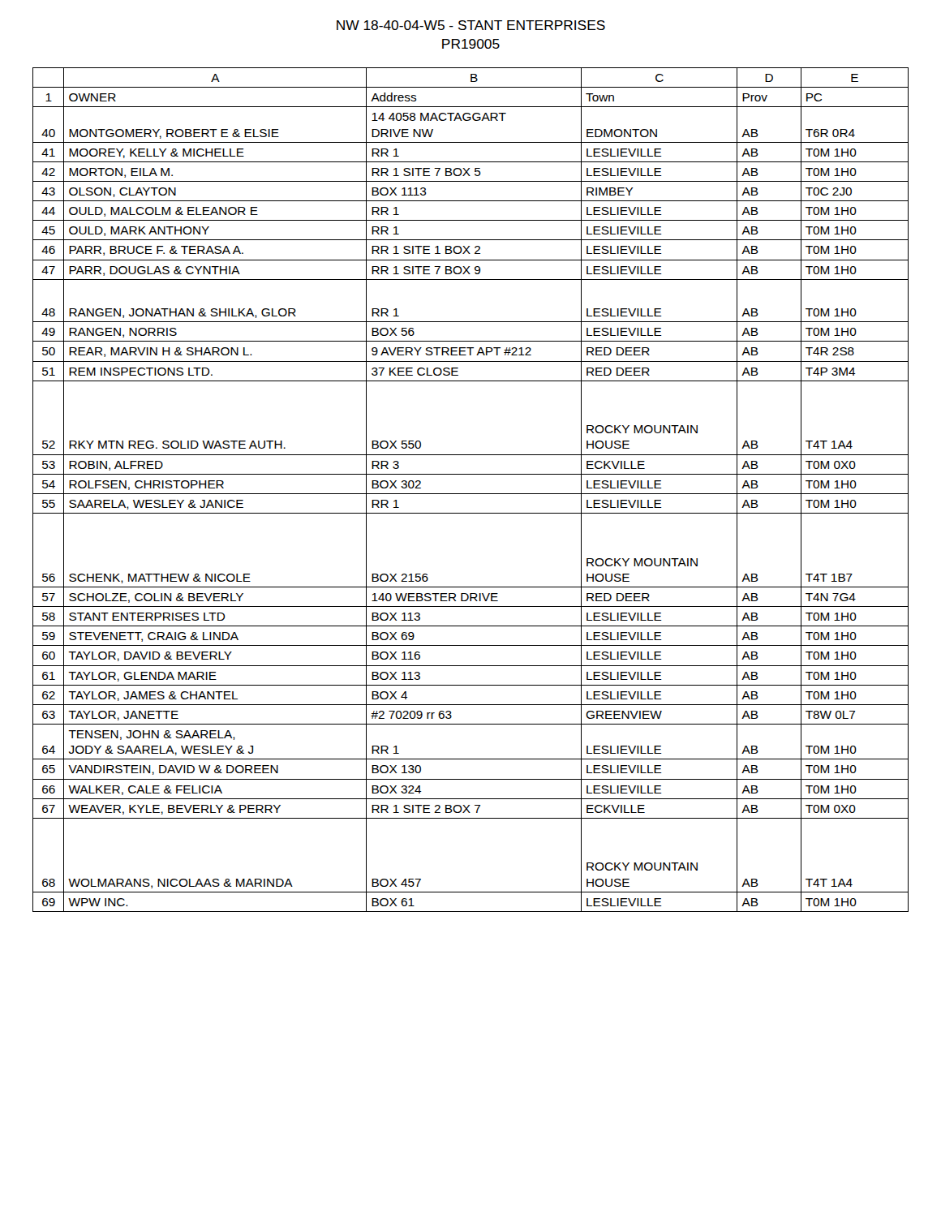NW 18-40-04-W5 - STANT ENTERPRISES
PR19005
| | A | B | C | D | E |
| --- | --- | --- | --- | --- | --- |
| 1 | OWNER | Address | Town | Prov | PC |
| 40 | MONTGOMERY, ROBERT E & ELSIE | 14 4058 MACTAGGART DRIVE NW | EDMONTON | AB | T6R 0R4 |
| 41 | MOOREY, KELLY & MICHELLE | RR 1 | LESLIEVILLE | AB | T0M 1H0 |
| 42 | MORTON, EILA M. | RR 1 SITE 7 BOX 5 | LESLIEVILLE | AB | T0M 1H0 |
| 43 | OLSON, CLAYTON | BOX 1113 | RIMBEY | AB | T0C 2J0 |
| 44 | OULD, MALCOLM & ELEANOR E | RR 1 | LESLIEVILLE | AB | T0M 1H0 |
| 45 | OULD, MARK ANTHONY | RR 1 | LESLIEVILLE | AB | T0M 1H0 |
| 46 | PARR, BRUCE F. & TERASA A. | RR 1 SITE 1 BOX 2 | LESLIEVILLE | AB | T0M 1H0 |
| 47 | PARR, DOUGLAS & CYNTHIA | RR 1 SITE 7 BOX 9 | LESLIEVILLE | AB | T0M 1H0 |
| 48 | RANGEN, JONATHAN & SHILKA, GLOR | RR 1 | LESLIEVILLE | AB | T0M 1H0 |
| 49 | RANGEN, NORRIS | BOX 56 | LESLIEVILLE | AB | T0M 1H0 |
| 50 | REAR, MARVIN H & SHARON L. | 9 AVERY STREET APT #212 | RED DEER | AB | T4R 2S8 |
| 51 | REM INSPECTIONS LTD. | 37 KEE CLOSE | RED DEER | AB | T4P 3M4 |
| 52 | RKY MTN REG. SOLID WASTE AUTH. | BOX 550 | ROCKY MOUNTAIN HOUSE | AB | T4T 1A4 |
| 53 | ROBIN, ALFRED | RR 3 | ECKVILLE | AB | T0M 0X0 |
| 54 | ROLFSEN, CHRISTOPHER | BOX 302 | LESLIEVILLE | AB | T0M 1H0 |
| 55 | SAARELA, WESLEY & JANICE | RR 1 | LESLIEVILLE | AB | T0M 1H0 |
| 56 | SCHENK, MATTHEW & NICOLE | BOX 2156 | ROCKY MOUNTAIN HOUSE | AB | T4T 1B7 |
| 57 | SCHOLZE, COLIN & BEVERLY | 140 WEBSTER DRIVE | RED DEER | AB | T4N 7G4 |
| 58 | STANT ENTERPRISES LTD | BOX 113 | LESLIEVILLE | AB | T0M 1H0 |
| 59 | STEVENETT, CRAIG & LINDA | BOX 69 | LESLIEVILLE | AB | T0M 1H0 |
| 60 | TAYLOR, DAVID & BEVERLY | BOX 116 | LESLIEVILLE | AB | T0M 1H0 |
| 61 | TAYLOR, GLENDA MARIE | BOX 113 | LESLIEVILLE | AB | T0M 1H0 |
| 62 | TAYLOR, JAMES & CHANTEL | BOX 4 | LESLIEVILLE | AB | T0M 1H0 |
| 63 | TAYLOR, JANETTE | #2 70209 rr 63 | GREENVIEW | AB | T8W 0L7 |
| 64 | TENSEN, JOHN & SAARELA, JODY & SAARELA, WESLEY & J | RR 1 | LESLIEVILLE | AB | T0M 1H0 |
| 65 | VANDIRSTEIN, DAVID W & DOREEN | BOX 130 | LESLIEVILLE | AB | T0M 1H0 |
| 66 | WALKER, CALE & FELICIA | BOX 324 | LESLIEVILLE | AB | T0M 1H0 |
| 67 | WEAVER, KYLE, BEVERLY & PERRY | RR 1 SITE 2 BOX 7 | ECKVILLE | AB | T0M 0X0 |
| 68 | WOLMARANS, NICOLAAS & MARINDA | BOX 457 | ROCKY MOUNTAIN HOUSE | AB | T4T 1A4 |
| 69 | WPW INC. | BOX 61 | LESLIEVILLE | AB | T0M 1H0 |